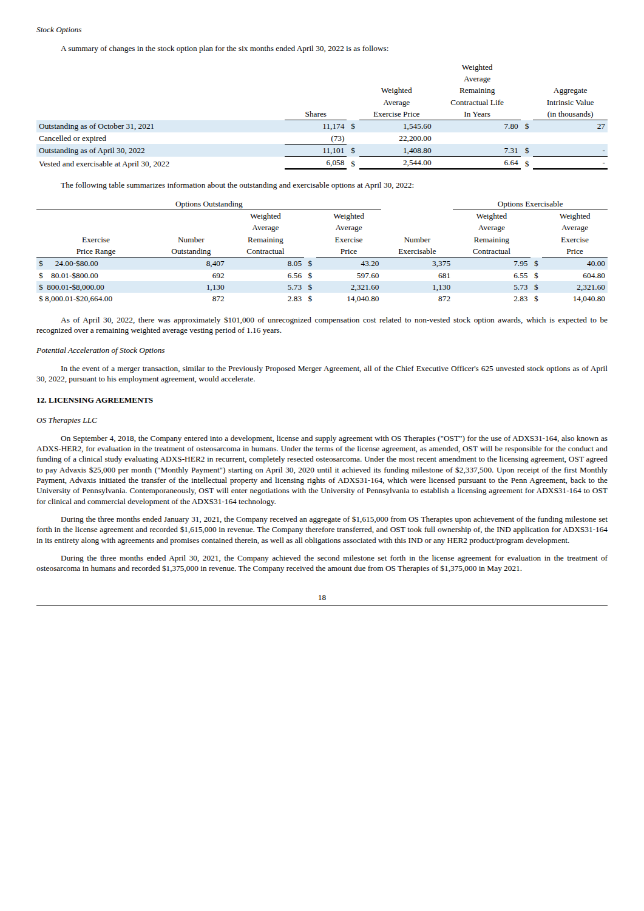Stock Options
A summary of changes in the stock option plan for the six months ended April 30, 2022 is as follows:
| | | | | Weighted | | |
| | | | | Average | | |
| | | | Weighted | Remaining | | Aggregate |
| | | | Average | Contractual Life | | Intrinsic Value |
| | Shares | | Exercise Price | In Years | | (in thousands) |
| Outstanding as of October 31, 2021 | 11,174 | $ | 1,545.60 | 7.80 | $ | 27 |
| Cancelled or expired | (73) | | 22,200.00 | | | |
| Outstanding as of April 30, 2022 | 11,101 | $ | 1,408.80 | 7.31 | $ | - |
| Vested and exercisable at April 30, 2022 | 6,058 | $ | 2,544.00 | 6.64 | $ | - |
The following table summarizes information about the outstanding and exercisable options at April 30, 2022:
| Options Outstanding | | Options Exercisable |
| | | Weighted | | Weighted | | Weighted | | Weighted |
| | | Average | | Average | | Average | | Average |
| Exercise | Number | Remaining | | Exercise | Number | Remaining | | Exercise |
| Price Range | Outstanding | Contractual | | Price | Exercisable | Contractual | | Price |
| $ 24.00-$80.00 | 8,407 | 8.05 | $ | 43.20 | 3,375 | 7.95 | $ | 40.00 |
| $ 80.01-$800.00 | 692 | 6.56 | $ | 597.60 | 681 | 6.55 | $ | 604.80 |
| $ 800.01-$8,000.00 | 1,130 | 5.73 | $ | 2,321.60 | 1,130 | 5.73 | $ | 2,321.60 |
| $ 8,000.01-$20,664.00 | 872 | 2.83 | $ | 14,040.80 | 872 | 2.83 | $ | 14,040.80 |
As of April 30, 2022, there was approximately $101,000 of unrecognized compensation cost related to non-vested stock option awards, which is expected to be recognized over a remaining weighted average vesting period of 1.16 years.
Potential Acceleration of Stock Options
In the event of a merger transaction, similar to the Previously Proposed Merger Agreement, all of the Chief Executive Officer's 625 unvested stock options as of April 30, 2022, pursuant to his employment agreement, would accelerate.
12. LICENSING AGREEMENTS
OS Therapies LLC
On September 4, 2018, the Company entered into a development, license and supply agreement with OS Therapies ("OST") for the use of ADXS31-164, also known as ADXS-HER2, for evaluation in the treatment of osteosarcoma in humans. Under the terms of the license agreement, as amended, OST will be responsible for the conduct and funding of a clinical study evaluating ADXS-HER2 in recurrent, completely resected osteosarcoma. Under the most recent amendment to the licensing agreement, OST agreed to pay Advaxis $25,000 per month ("Monthly Payment") starting on April 30, 2020 until it achieved its funding milestone of $2,337,500. Upon receipt of the first Monthly Payment, Advaxis initiated the transfer of the intellectual property and licensing rights of ADXS31-164, which were licensed pursuant to the Penn Agreement, back to the University of Pennsylvania. Contemporaneously, OST will enter negotiations with the University of Pennsylvania to establish a licensing agreement for ADXS31-164 to OST for clinical and commercial development of the ADXS31-164 technology.
During the three months ended January 31, 2021, the Company received an aggregate of $1,615,000 from OS Therapies upon achievement of the funding milestone set forth in the license agreement and recorded $1,615,000 in revenue. The Company therefore transferred, and OST took full ownership of, the IND application for ADXS31-164 in its entirety along with agreements and promises contained therein, as well as all obligations associated with this IND or any HER2 product/program development.
During the three months ended April 30, 2021, the Company achieved the second milestone set forth in the license agreement for evaluation in the treatment of osteosarcoma in humans and recorded $1,375,000 in revenue. The Company received the amount due from OS Therapies of $1,375,000 in May 2021.
18